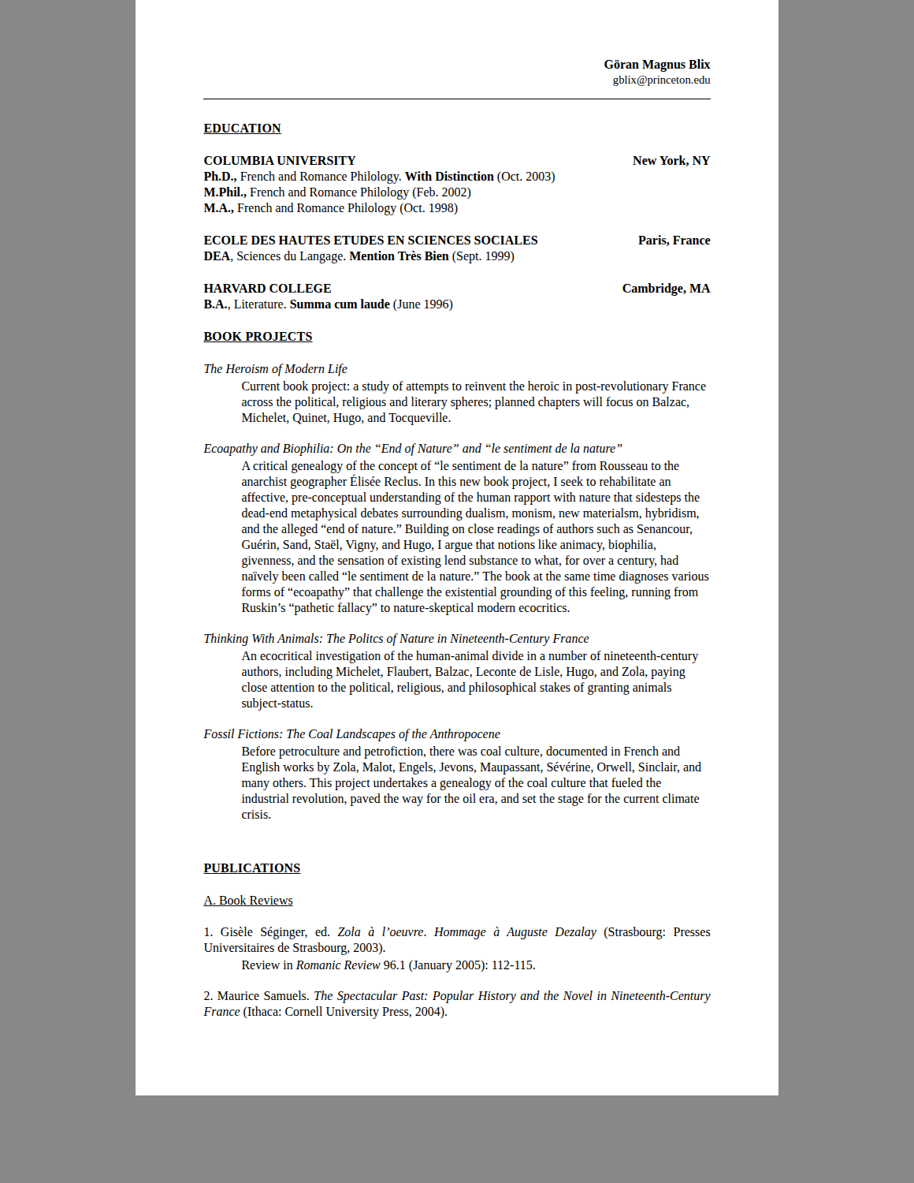Göran Magnus Blix
gblix@princeton.edu
EDUCATION
Columbia University New York, NY
Ph.D., French and Romance Philology. With Distinction (Oct. 2003)
M.Phil., French and Romance Philology (Feb. 2002)
M.A., French and Romance Philology (Oct. 1998)
Ecole des Hautes Etudes en Sciences Sociales Paris, France
DEA, Sciences du Langage. Mention Très Bien (Sept. 1999)
Harvard College Cambridge, MA
B.A., Literature. Summa cum laude (June 1996)
BOOK PROJECTS
The Heroism of Modern Life
Current book project: a study of attempts to reinvent the heroic in post-revolutionary France across the political, religious and literary spheres; planned chapters will focus on Balzac, Michelet, Quinet, Hugo, and Tocqueville.
Ecoapathy and Biophilia: On the “End of Nature” and “le sentiment de la nature”
A critical genealogy of the concept of “le sentiment de la nature” from Rousseau to the anarchist geographer Élisée Reclus. In this new book project, I seek to rehabilitate an affective, pre-conceptual understanding of the human rapport with nature that sidesteps the dead-end metaphysical debates surrounding dualism, monism, new materialsm, hybridism, and the alleged “end of nature.” Building on close readings of authors such as Senancour, Guérin, Sand, Staël, Vigny, and Hugo, I argue that notions like animacy, biophilia, givenness, and the sensation of existing lend substance to what, for over a century, had naïvely been called “le sentiment de la nature.” The book at the same time diagnoses various forms of “ecoapathy” that challenge the existential grounding of this feeling, running from Ruskin’s “pathetic fallacy” to nature-skeptical modern ecocritics.
Thinking With Animals: The Politcs of Nature in Nineteenth-Century France
An ecocritical investigation of the human-animal divide in a number of nineteenth-century authors, including Michelet, Flaubert, Balzac, Leconte de Lisle, Hugo, and Zola, paying close attention to the political, religious, and philosophical stakes of granting animals subject-status.
Fossil Fictions: The Coal Landscapes of the Anthropocene
Before petroculture and petrofiction, there was coal culture, documented in French and English works by Zola, Malot, Engels, Jevons, Maupassant, Sévérine, Orwell, Sinclair, and many others. This project undertakes a genealogy of the coal culture that fueled the industrial revolution, paved the way for the oil era, and set the stage for the current climate crisis.
PUBLICATIONS
A. Book Reviews
1. Gisèle Séginger, ed. Zola à l’oeuvre. Hommage à Auguste Dezalay (Strasbourg: Presses Universitaires de Strasbourg, 2003). Review in Romanic Review 96.1 (January 2005): 112-115.
2. Maurice Samuels. The Spectacular Past: Popular History and the Novel in Nineteenth-Century France (Ithaca: Cornell University Press, 2004).